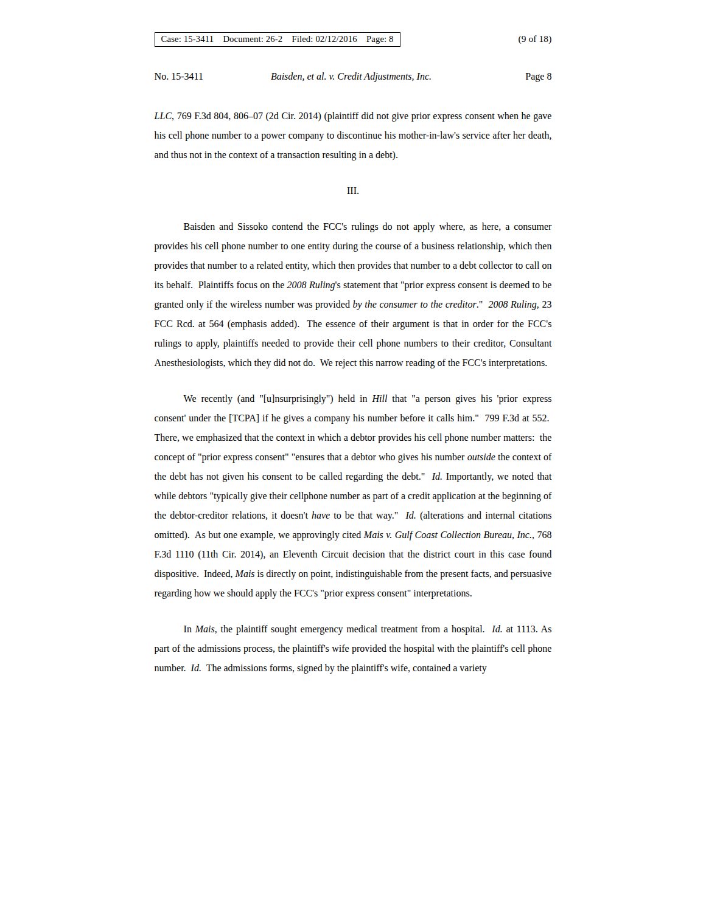Case: 15-3411 Document: 26-2 Filed: 02/12/2016 Page: 8
(9 of 18)
No. 15-3411
Baisden, et al. v. Credit Adjustments, Inc.
Page 8
LLC, 769 F.3d 804, 806–07 (2d Cir. 2014) (plaintiff did not give prior express consent when he gave his cell phone number to a power company to discontinue his mother-in-law's service after her death, and thus not in the context of a transaction resulting in a debt).
III.
Baisden and Sissoko contend the FCC's rulings do not apply where, as here, a consumer provides his cell phone number to one entity during the course of a business relationship, which then provides that number to a related entity, which then provides that number to a debt collector to call on its behalf. Plaintiffs focus on the 2008 Ruling's statement that "prior express consent is deemed to be granted only if the wireless number was provided by the consumer to the creditor." 2008 Ruling, 23 FCC Rcd. at 564 (emphasis added). The essence of their argument is that in order for the FCC's rulings to apply, plaintiffs needed to provide their cell phone numbers to their creditor, Consultant Anesthesiologists, which they did not do. We reject this narrow reading of the FCC's interpretations.
We recently (and "[u]nsurprisingly") held in Hill that "a person gives his 'prior express consent' under the [TCPA] if he gives a company his number before it calls him." 799 F.3d at 552. There, we emphasized that the context in which a debtor provides his cell phone number matters: the concept of "prior express consent" "ensures that a debtor who gives his number outside the context of the debt has not given his consent to be called regarding the debt." Id. Importantly, we noted that while debtors "typically give their cellphone number as part of a credit application at the beginning of the debtor-creditor relations, it doesn't have to be that way." Id. (alterations and internal citations omitted). As but one example, we approvingly cited Mais v. Gulf Coast Collection Bureau, Inc., 768 F.3d 1110 (11th Cir. 2014), an Eleventh Circuit decision that the district court in this case found dispositive. Indeed, Mais is directly on point, indistinguishable from the present facts, and persuasive regarding how we should apply the FCC's "prior express consent" interpretations.
In Mais, the plaintiff sought emergency medical treatment from a hospital. Id. at 1113. As part of the admissions process, the plaintiff's wife provided the hospital with the plaintiff's cell phone number. Id. The admissions forms, signed by the plaintiff's wife, contained a variety